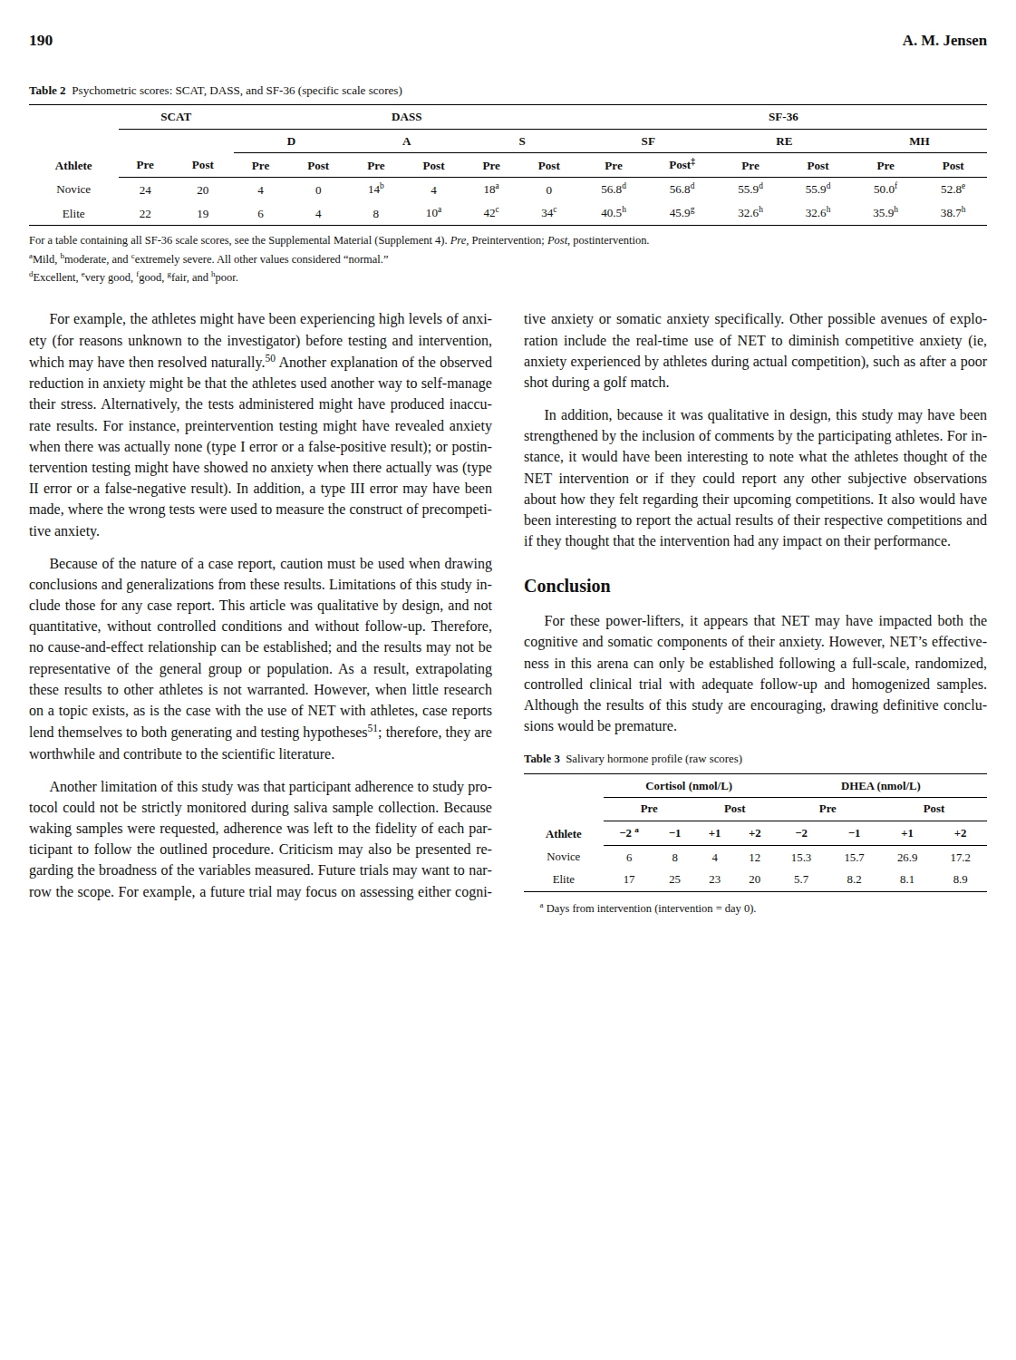190 A. M. Jensen
Table 2 Psychometric scores: SCAT, DASS, and SF-36 (specific scale scores)
| Athlete | SCAT | DASS | SF-36 |
| --- | --- | --- | --- |
| | D | A | S | SF | RE | MH |
| Pre | Post | Pre | Post | Pre | Post | Pre | Post | Pre | Post ‡ | Pre | Post | Pre | Post |
| Novice | 24 | 20 | 4 | 0 | 14 b | 4 | 18 a | 0 | 56.8 d | 56.8 d | 55.9 d | 55.9 d | 50.0 f | 52.8 e |
| Elite | 22 | 19 | 6 | 4 | 8 | 10 a | 42 c | 34 c | 40.5 h | 45.9 g | 32.6 h | 32.6 h | 35.9 h | 38.7 h |
For a table containing all SF-36 scale scores, see the Supplemental Material (Supplement 4). Pre, Preintervention; Post, postintervention.
aMild, bmoderate, and cextremely severe. All other values considered “normal.”
dExcellent, every good, fgood, gfair, and hpoor.
For example, the athletes might have been experiencing high levels of anxiety (for reasons unknown to the investigator) before testing and intervention, which may have then resolved naturally.50 Another explanation of the observed reduction in anxiety might be that the athletes used another way to self-manage their stress. Alternatively, the tests administered might have produced inaccurate results. For instance, preintervention testing might have revealed anxiety when there was actually none (type I error or a false-positive result); or postintervention testing might have showed no anxiety when there actually was (type II error or a false-negative result). In addition, a type III error may have been made, where the wrong tests were used to measure the construct of precompetitive anxiety.
Because of the nature of a case report, caution must be used when drawing conclusions and generalizations from these results. Limitations of this study include those for any case report. This article was qualitative by design, and not quantitative, without controlled conditions and without follow-up. Therefore, no cause-and-effect relationship can be established; and the results may not be representative of the general group or population. As a result, extrapolating these results to other athletes is not warranted. However, when little research on a topic exists, as is the case with the use of NET with athletes, case reports lend themselves to both generating and testing hypotheses51; therefore, they are worthwhile and contribute to the scientific literature.
Another limitation of this study was that participant adherence to study protocol could not be strictly monitored during saliva sample collection. Because waking samples were requested, adherence was left to the fidelity of each participant to follow the outlined procedure. Criticism may also be presented regarding the broadness of the variables measured. Future trials may want to narrow the scope. For example, a future trial may focus on assessing either cognitive anxiety or somatic anxiety specifically. Other possible avenues of exploration include the real-time use of NET to diminish competitive anxiety (ie, anxiety experienced by athletes during actual competition), such as after a poor shot during a golf match.
In addition, because it was qualitative in design, this study may have been strengthened by the inclusion of comments by the participating athletes. For instance, it would have been interesting to note what the athletes thought of the NET intervention or if they could report any other subjective observations about how they felt regarding their upcoming competitions. It also would have been interesting to report the actual results of their respective competitions and if they thought that the intervention had any impact on their performance.
Conclusion
For these power-lifters, it appears that NET may have impacted both the cognitive and somatic components of their anxiety. However, NET’s effectiveness in this arena can only be established following a full-scale, randomized, controlled clinical trial with adequate follow-up and homogenized samples. Although the results of this study are encouraging, drawing definitive conclusions would be premature.
Table 3 Salivary hormone profile (raw scores)
| Athlete | Cortisol (nmol/L) | DHEA (nmol/L) |
| --- | --- | --- |
| Pre | Post | Pre | Post |
| −2 a | −1 | +1 | +2 | −2 | −1 | +1 | +2 |
| Novice | 6 | 8 | 4 | 12 | 15.3 | 15.7 | 26.9 | 17.2 |
| Elite | 17 | 25 | 23 | 20 | 5.7 | 8.2 | 8.1 | 8.9 |
a Days from intervention (intervention = day 0).